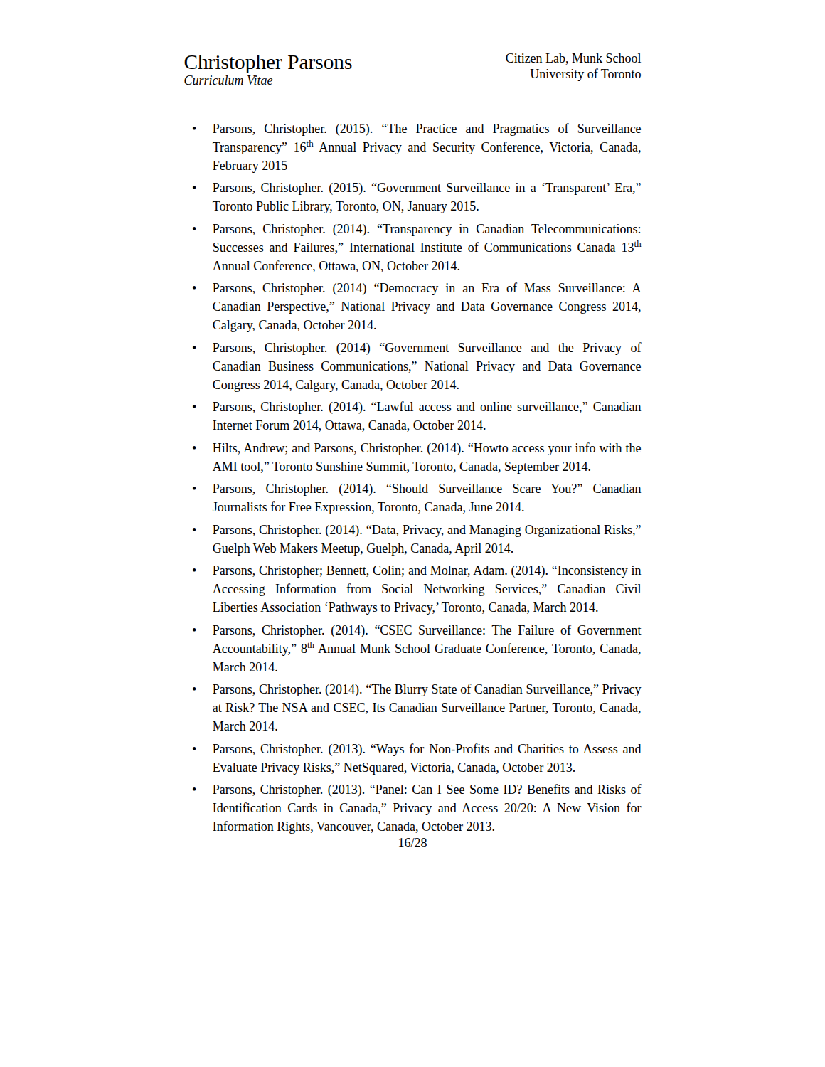Christopher Parsons
Curriculum Vitae
Citizen Lab, Munk School
University of Toronto
Parsons, Christopher. (2015). “The Practice and Pragmatics of Surveillance Transparency” 16th Annual Privacy and Security Conference, Victoria, Canada, February 2015
Parsons, Christopher. (2015). “Government Surveillance in a ‘Transparent’ Era,” Toronto Public Library, Toronto, ON, January 2015.
Parsons, Christopher. (2014). “Transparency in Canadian Telecommunications: Successes and Failures,” International Institute of Communications Canada 13th Annual Conference, Ottawa, ON, October 2014.
Parsons, Christopher. (2014) “Democracy in an Era of Mass Surveillance: A Canadian Perspective,” National Privacy and Data Governance Congress 2014, Calgary, Canada, October 2014.
Parsons, Christopher. (2014) “Government Surveillance and the Privacy of Canadian Business Communications,” National Privacy and Data Governance Congress 2014, Calgary, Canada, October 2014.
Parsons, Christopher. (2014). “Lawful access and online surveillance,” Canadian Internet Forum 2014, Ottawa, Canada, October 2014.
Hilts, Andrew; and Parsons, Christopher. (2014). “Howto access your info with the AMI tool,” Toronto Sunshine Summit, Toronto, Canada, September 2014.
Parsons, Christopher. (2014). “Should Surveillance Scare You?” Canadian Journalists for Free Expression, Toronto, Canada, June 2014.
Parsons, Christopher. (2014). “Data, Privacy, and Managing Organizational Risks,” Guelph Web Makers Meetup, Guelph, Canada, April 2014.
Parsons, Christopher; Bennett, Colin; and Molnar, Adam. (2014). “Inconsistency in Accessing Information from Social Networking Services,” Canadian Civil Liberties Association ‘Pathways to Privacy,’ Toronto, Canada, March 2014.
Parsons, Christopher. (2014). “CSEC Surveillance: The Failure of Government Accountability,” 8th Annual Munk School Graduate Conference, Toronto, Canada, March 2014.
Parsons, Christopher. (2014). “The Blurry State of Canadian Surveillance,” Privacy at Risk? The NSA and CSEC, Its Canadian Surveillance Partner, Toronto, Canada, March 2014.
Parsons, Christopher. (2013). “Ways for Non-Profits and Charities to Assess and Evaluate Privacy Risks,” NetSquared, Victoria, Canada, October 2013.
Parsons, Christopher. (2013). “Panel: Can I See Some ID? Benefits and Risks of Identification Cards in Canada,” Privacy and Access 20/20: A New Vision for Information Rights, Vancouver, Canada, October 2013.
16/28